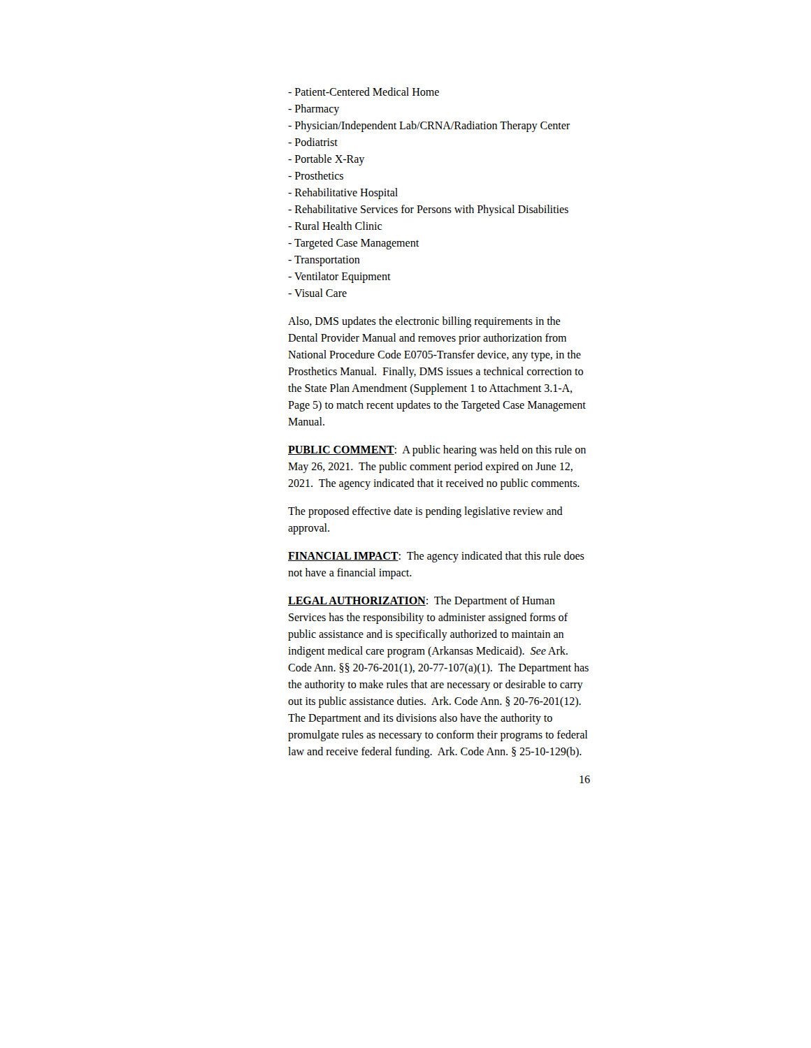- Patient-Centered Medical Home
- Pharmacy
- Physician/Independent Lab/CRNA/Radiation Therapy Center
- Podiatrist
- Portable X-Ray
- Prosthetics
- Rehabilitative Hospital
- Rehabilitative Services for Persons with Physical Disabilities
- Rural Health Clinic
- Targeted Case Management
- Transportation
- Ventilator Equipment
- Visual Care
Also, DMS updates the electronic billing requirements in the Dental Provider Manual and removes prior authorization from National Procedure Code E0705-Transfer device, any type, in the Prosthetics Manual. Finally, DMS issues a technical correction to the State Plan Amendment (Supplement 1 to Attachment 3.1-A, Page 5) to match recent updates to the Targeted Case Management Manual.
PUBLIC COMMENT: A public hearing was held on this rule on May 26, 2021. The public comment period expired on June 12, 2021. The agency indicated that it received no public comments.
The proposed effective date is pending legislative review and approval.
FINANCIAL IMPACT: The agency indicated that this rule does not have a financial impact.
LEGAL AUTHORIZATION: The Department of Human Services has the responsibility to administer assigned forms of public assistance and is specifically authorized to maintain an indigent medical care program (Arkansas Medicaid). See Ark. Code Ann. §§ 20-76-201(1), 20-77-107(a)(1). The Department has the authority to make rules that are necessary or desirable to carry out its public assistance duties. Ark. Code Ann. § 20-76-201(12). The Department and its divisions also have the authority to promulgate rules as necessary to conform their programs to federal law and receive federal funding. Ark. Code Ann. § 25-10-129(b).
16